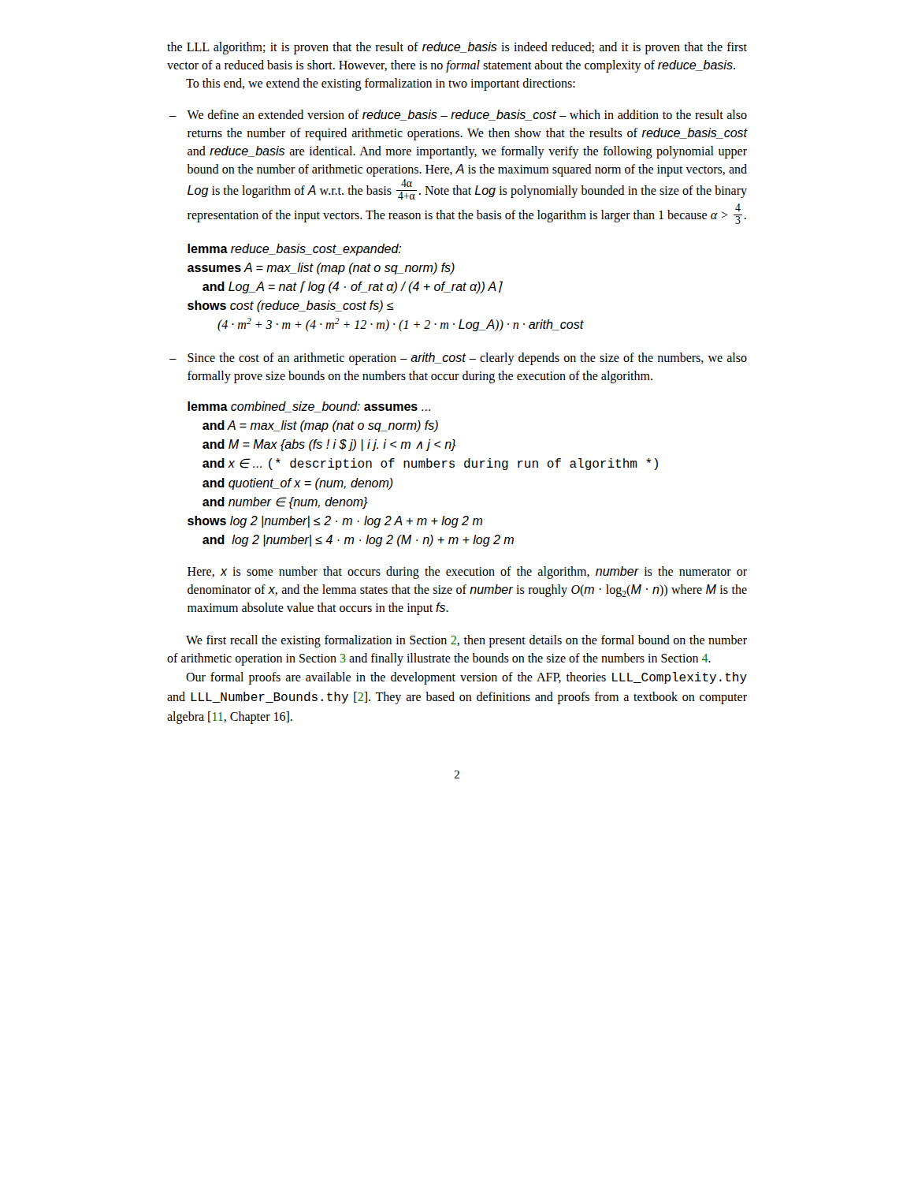the LLL algorithm; it is proven that the result of reduce_basis is indeed reduced; and it is proven that the first vector of a reduced basis is short. However, there is no formal statement about the complexity of reduce_basis.
To this end, we extend the existing formalization in two important directions:
We define an extended version of reduce_basis – reduce_basis_cost – which in addition to the result also returns the number of required arithmetic operations. We then show that the results of reduce_basis_cost and reduce_basis are identical. And more importantly, we formally verify the following polynomial upper bound on the number of arithmetic operations. Here, A is the maximum squared norm of the input vectors, and Log is the logarithm of A w.r.t. the basis 4α 4+α. Note that Log is polynomially bounded in the size of the binary representation of the input vectors. The reason is that the basis of the logarithm is larger than 1 because α > 43.
lemma reduce_basis_cost_expanded:
assumes A = max_list (map (nat o sq_norm) fs) and Log_A = nat ⌈ log (4 · of_rat α) / (4 + of_rat α)) A⌉ shows cost (reduce_basis_cost fs) ≤ (4 · m2 + 3 · m + (4 · m2 + 12 · m) · (1 + 2 · m · Log_A)) · n · arith_cost
Since the cost of an arithmetic operation – arith_cost – clearly depends on the size of the numbers, we also formally prove size bounds on the numbers that occur during the execution of the algorithm.
lemma combined_size_bound: assumes ... and A = max_list (map (nat o sq_norm) fs) and M = Max {abs (fs ! i $ j) | i j. i < m ∧ j < n} and x ∈ ... (* description of numbers during run of algorithm *) and quotient_of x = (num, denom) and number ∈ {num, denom} shows log 2 |number| ≤ 2 · m · log 2 A + m + log 2 m and log 2 |number| ≤ 4 · m · log 2 (M · n) + m + log 2 m
Here, x is some number that occurs during the execution of the algorithm, number is the numerator or denominator of x, and the lemma states that the size of number is roughly O(m · log2(M · n)) where M is the maximum absolute value that occurs in the input fs.
We first recall the existing formalization in Section 2, then present details on the formal bound on the number of arithmetic operation in Section 3 and finally illustrate the bounds on the size of the numbers in Section 4.
Our formal proofs are available in the development version of the AFP, theories LLL_Complexity.thy and LLL_Number_Bounds.thy [2]. They are based on definitions and proofs from a textbook on computer algebra [11, Chapter 16].
2